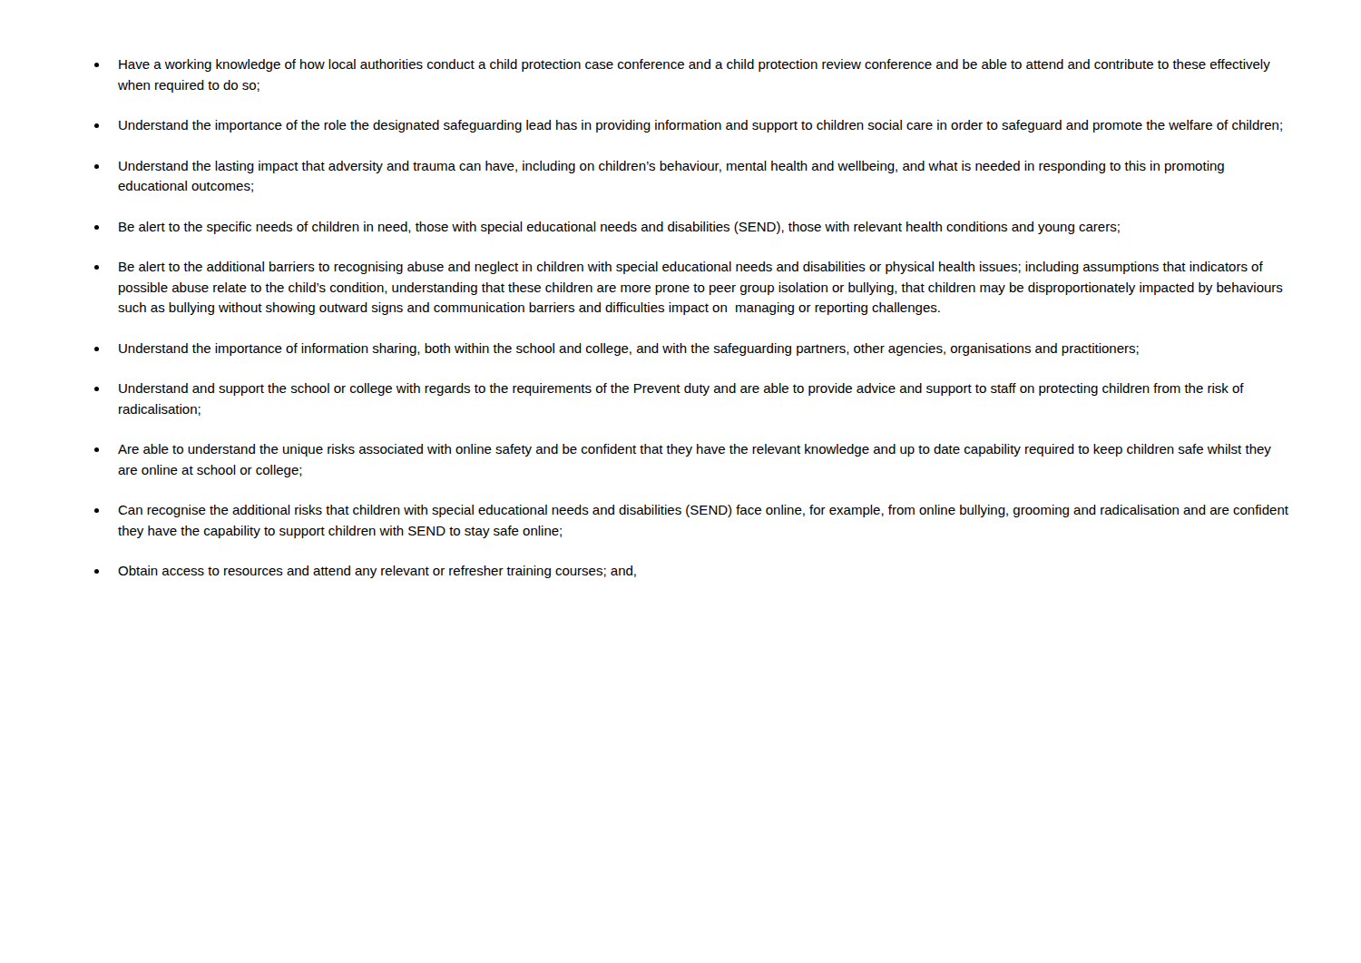Have a working knowledge of how local authorities conduct a child protection case conference and a child protection review conference and be able to attend and contribute to these effectively when required to do so;
Understand the importance of the role the designated safeguarding lead has in providing information and support to children social care in order to safeguard and promote the welfare of children;
Understand the lasting impact that adversity and trauma can have, including on children’s behaviour, mental health and wellbeing, and what is needed in responding to this in promoting educational outcomes;
Be alert to the specific needs of children in need, those with special educational needs and disabilities (SEND), those with relevant health conditions and young carers;
Be alert to the additional barriers to recognising abuse and neglect in children with special educational needs and disabilities or physical health issues; including assumptions that indicators of possible abuse relate to the child’s condition, understanding that these children are more prone to peer group isolation or bullying, that children may be disproportionately impacted by behaviours such as bullying without showing outward signs and communication barriers and difficulties impact on managing or reporting challenges.
Understand the importance of information sharing, both within the school and college, and with the safeguarding partners, other agencies, organisations and practitioners;
Understand and support the school or college with regards to the requirements of the Prevent duty and are able to provide advice and support to staff on protecting children from the risk of radicalisation;
Are able to understand the unique risks associated with online safety and be confident that they have the relevant knowledge and up to date capability required to keep children safe whilst they are online at school or college;
Can recognise the additional risks that children with special educational needs and disabilities (SEND) face online, for example, from online bullying, grooming and radicalisation and are confident they have the capability to support children with SEND to stay safe online;
Obtain access to resources and attend any relevant or refresher training courses; and,